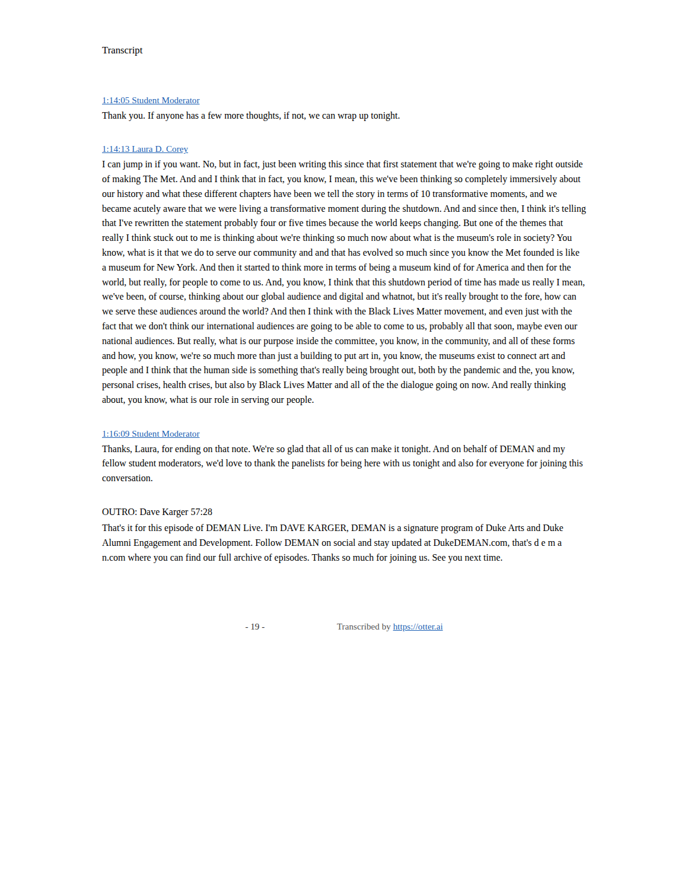Transcript
1:14:05 Student Moderator
Thank you. If anyone has a few more thoughts, if not, we can wrap up tonight.
1:14:13 Laura D. Corey
I can jump in if you want. No, but in fact, just been writing this since that first statement that we're going to make right outside of making The Met. And and I think that in fact, you know, I mean, this we've been thinking so completely immersively about our history and what these different chapters have been we tell the story in terms of 10 transformative moments, and we became acutely aware that we were living a transformative moment during the shutdown. And and since then, I think it's telling that I've rewritten the statement probably four or five times because the world keeps changing. But one of the themes that really I think stuck out to me is thinking about we're thinking so much now about what is the museum's role in society? You know, what is it that we do to serve our community and and that has evolved so much since you know the Met founded is like a museum for New York. And then it started to think more in terms of being a museum kind of for America and then for the world, but really, for people to come to us. And, you know, I think that this shutdown period of time has made us really I mean, we've been, of course, thinking about our global audience and digital and whatnot, but it's really brought to the fore, how can we serve these audiences around the world? And then I think with the Black Lives Matter movement, and even just with the fact that we don't think our international audiences are going to be able to come to us, probably all that soon, maybe even our national audiences. But really, what is our purpose inside the committee, you know, in the community, and all of these forms and how, you know, we're so much more than just a building to put art in, you know, the museums exist to connect art and people and I think that the human side is something that's really being brought out, both by the pandemic and the, you know, personal crises, health crises, but also by Black Lives Matter and all of the the dialogue going on now. And really thinking about, you know, what is our role in serving our people.
1:16:09 Student Moderator
Thanks, Laura, for ending on that note. We're so glad that all of us can make it tonight. And on behalf of DEMAN and my fellow student moderators, we'd love to thank the panelists for being here with us tonight and also for everyone for joining this conversation.
OUTRO: Dave Karger 57:28
That's it for this episode of DEMAN Live. I'm DAVE KARGER, DEMAN is a signature program of Duke Arts and Duke Alumni Engagement and Development. Follow DEMAN on social and stay updated at DukeDEMAN.com, that's d e m a n.com where you can find our full archive of episodes. Thanks so much for joining us. See you next time.
- 19 - Transcribed by https://otter.ai